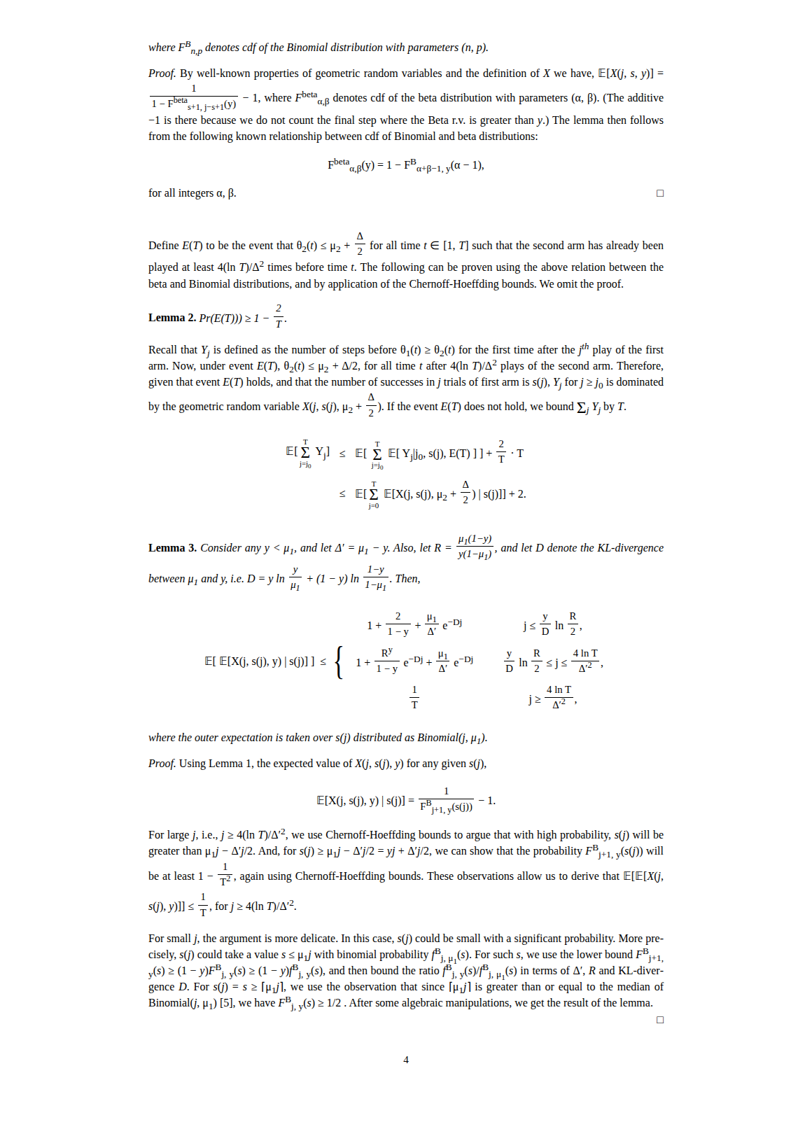where FBn,p denotes cdf of the Binomial distribution with parameters (n, p).
Proof. By well-known properties of geometric random variables and the definition of X we have, 𝔼[X(j, s, y)] = 11 − Fbetas+1, j−s+1(y) − 1, where Fbetaα,β denotes cdf of the beta distribution with parameters (α, β). (The additive −1 is there because we do not count the final step where the Beta r.v. is greater than y.) The lemma then follows from the following known relationship between cdf of Binomial and beta distributions:
Fbetaα,β(y) = 1 − FBα+β−1, y(α − 1),
for all integers α, β. □
Define E(T) to be the event that θ2(t) ≤ μ2 + Δ 2 for all time t ∈ [1, T] such that the second arm has already been played at least 4(ln T)/Δ2 times before time t. The following can be proven using the above relation between the beta and Binomial distributions, and by application of the Chernoff-Hoeffding bounds. We omit the proof.
Lemma 2. Pr(E(T))) ≥ 1 − 2 T.
Recall that Yj is defined as the number of steps before θ1(t) ≥ θ2(t) for the first time after the jth play of the first arm. Now, under event E(T), θ2(t) ≤ μ2 + Δ/2, for all time t after 4(ln T)/Δ2 plays of the second arm. Therefore, given that event E(T) holds, and that the number of successes in j trials of first arm is s(j), Yj for j ≥ j0 is dominated by the geometric random variable X(j, s(j), μ2 + Δ 2). If the event E(T) does not hold, we bound Σj Yj by T.
| 𝔼[ T Σ j=j 0 Y j ] | ≤ | 𝔼[ T Σ j=j 0 𝔼[ Y j /j 0 , s(j), E(T) ] ] + 2 T · T |
| | ≤ | 𝔼[ T Σ j=0 𝔼[X(j, s(j), μ 2 + Δ 2 ) / s(j)]] + 2. |
Lemma 3. Consider any y < μ1, and let Δ′ = μ1 − y. Also, let R = μ1(1−y) y(1−μ1), and let D denote the KL-divergence between μ1 and y, i.e. D = y ln yμ1 + (1 − y) ln 1−y 1−μ1. Then,
𝔼[ 𝔼[X(j, s(j), y) | s(j)] ] ≤ {
| 1 + 2 1 − y + μ 1 Δ′ e −Dj | j ≤ y D ln R 2 , |
| 1 + R y 1 − y e −Dj + μ 1 Δ′ e −Dj | y D ln R 2 ≤ j ≤ 4 ln T Δ′ 2 , |
| 1 T | j ≥ 4 ln T Δ′ 2 , |
where the outer expectation is taken over s(j) distributed as Binomial(j, μ1).
Proof. Using Lemma 1, the expected value of X(j, s(j), y) for any given s(j),
𝔼[X(j, s(j), y) | s(j)] = 1 FBj+1, y(s(j)) − 1.
For large j, i.e., j ≥ 4(ln T)/Δ′2, we use Chernoff-Hoeffding bounds to argue that with high probability, s(j) will be greater than μ1j − Δ′j/2. And, for s(j) ≥ μ1j − Δ′j/2 = yj + Δ′j/2, we can show that the probability FBj+1, y(s(j)) will be at least 1 − 1 T2, again using Chernoff-Hoeffding bounds. These observations allow us to derive that 𝔼[𝔼[X(j, s(j), y)]] ≤ 1 T, for j ≥ 4(ln T)/Δ′2.
For small j, the argument is more delicate. In this case, s(j) could be small with a significant probability. More precisely, s(j) could take a value s ≤ μ1j with binomial probability fBj, μ1(s). For such s, we use the lower bound FBj+1, y(s) ≥ (1 − y)FBj, y(s) ≥ (1 − y)fBj, y(s), and then bound the ratio fBj, y(s)/fBj, μ1(s) in terms of Δ′, R and KL-divergence D. For s(j) = s ≥ ⌈μ1j⌉, we use the observation that since ⌈μ1j⌉ is greater than or equal to the median of Binomial(j, μ1) [5], we have FBj, y(s) ≥ 1/2 . After some algebraic manipulations, we get the result of the lemma. □
4